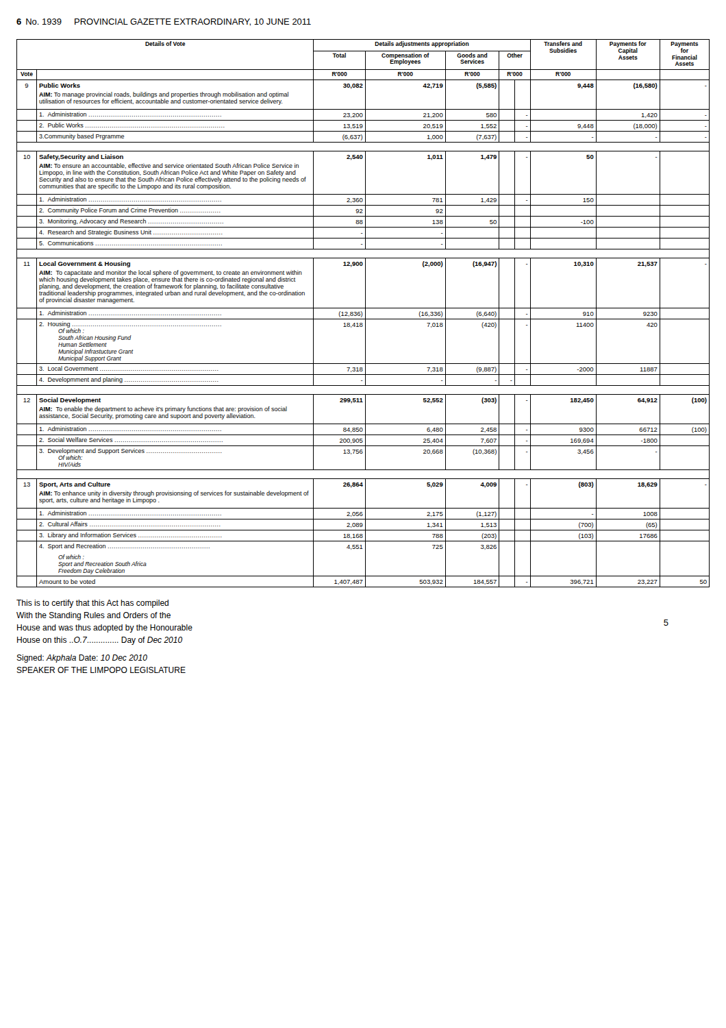6 No. 1939 PROVINCIAL GAZETTE EXTRAORDINARY, 10 JUNE 2011
| Details of Vote | Details adjustments appropriation | Transfers and Subsidies | Payments for Capital Assets | Payments for Financial Assets |
| --- | --- | --- | --- | --- |
| Total | Compensation of Employees | Goods and Services | Other |
| Vote | | R'000 | R'000 | R'000 | R'000 | R'000 | | |
| 9 | Public Works AIM: To manage provincial roads, buildings and properties through mobilisation and optimal utilisation of resources for efficient, accountable and customer-orientated service delivery. | 30,082 | 42,719 | (5,585) | | | 9,448 | (16,580) | - |
| | 1. Administration ................................................................. | 23,200 | 21,200 | 580 | | - | | 1,420 | - |
| | 2. Public Works .................................................................... | 13,519 | 20,519 | 1,552 | | - | 9,448 | (18,000) | - |
| | 3.Community based Prgramme | (6,637) | 1,000 | (7,637) | | - | - | - | - |
| 10 | Safety,Security and Liaison AIM: To ensure an accountable, effective and service orientated South African Police Service in Limpopo, in line with the Constitution, South African Police Act and White Paper on Safety and Security and also to ensure that the South African Police effectively attend to the policing needs of communities that are specific to the Limpopo and its rural composition. | 2,540 | 1,011 | 1,479 | | - | 50 | - | |
| | 1. Administration ................................................................. | 2,360 | 781 | 1,429 | | - | 150 | | |
| | 2. Community Police Forum and Crime Prevention .................... | 92 | 92 | | | | | | |
| | 3. Monitoring, Advocacy and Research ..................................... | 88 | 138 | 50 | | | -100 | | |
| | 4. Research and Strategic Business Unit .................................. | - | - | | | | | | |
| | 5. Communications .............................................................. | - | - | | | | | | |
| 11 | Local Government & Housing AIM: To capacitate and monitor the local sphere of government, to create an environment within which housing development takes place, ensure that there is co-ordinated regional and district planing, and development, the creation of framework for planning, to facilitate consultative traditional leadership programmes, integrated urban and rural development, and the co-ordination of provincial disaster management. | 12,900 | (2,000) | (16,947) | | - | 10,310 | 21,537 | - |
| | 1. Administration ................................................................. | (12,836) | (16,336) | (6,640) | | - | 910 | 9230 | |
| | 2. Housing ......................................................................... Of which : South African Housing Fund Human Settlement Municipal Infrastucture Grant Municipal Support Grant | 18,418 | 7,018 | (420) | | - | 11400 | 420 | |
| | 3. Local Government .......................................................... | 7,318 | 7,318 | (9,887) | | - | -2000 | 11887 | |
| | 4. Developmment and planing .............................................. | - | - | - | - | | | | |
| 12 | Social Development AIM: To enable the department to acheve it's primary functions that are: provision of social assistance, Social Security, promoting care and supoort and poverty alleviation. | 299,511 | 52,552 | (303) | | - | 182,450 | 64,912 | (100) |
| | 1. Administration ................................................................. | 84,850 | 6,480 | 2,458 | | - | 9300 | 66712 | (100) |
| | 2. Social Welfare Services ..................................................... | 200,905 | 25,404 | 7,607 | | - | 169,694 | -1800 | |
| | 3. Development and Support Services ..................................... Of which: HIV/Aids | 13,756 | 20,668 | (10,368) | | - | 3,456 | - | |
| 13 | Sport, Arts and Culture AIM: To enhance unity in diversity through provisionsing of services for sustainable development of sport, arts, culture and heritage in Limpopo . | 26,864 | 5,029 | 4,009 | | - | (803) | 18,629 | - |
| | 1. Administration ................................................................. | 2,056 | 2,175 | (1,127) | | | - | 1008 | |
| | 2. Cultural Affairs ................................................................ | 2,089 | 1,341 | 1,513 | | | (700) | (65) | |
| | 3. Library and Information Services ......................................... | 18,168 | 788 | (203) | | | (103) | 17686 | |
| | 4. Sport and Recreation .................................................. Of which : Sport and Recreation South Africa Freedom Day Celebration | 4,551 | 725 | 3,826 | | | | | |
| | Amount to be voted | 1,407,487 | 503,932 | 184,557 | | - | 396,721 | 23,227 | 50 |
This is to certify that this Act has compiled
With the Standing Rules and Orders of the
House and was thus adopted by the Honourable
House on this ..O.7.............. Day of Dec 2010
Signed: Akphala Date: 10 Dec 2010
SPEAKER OF THE LIMPOPO LEGISLATURE
5